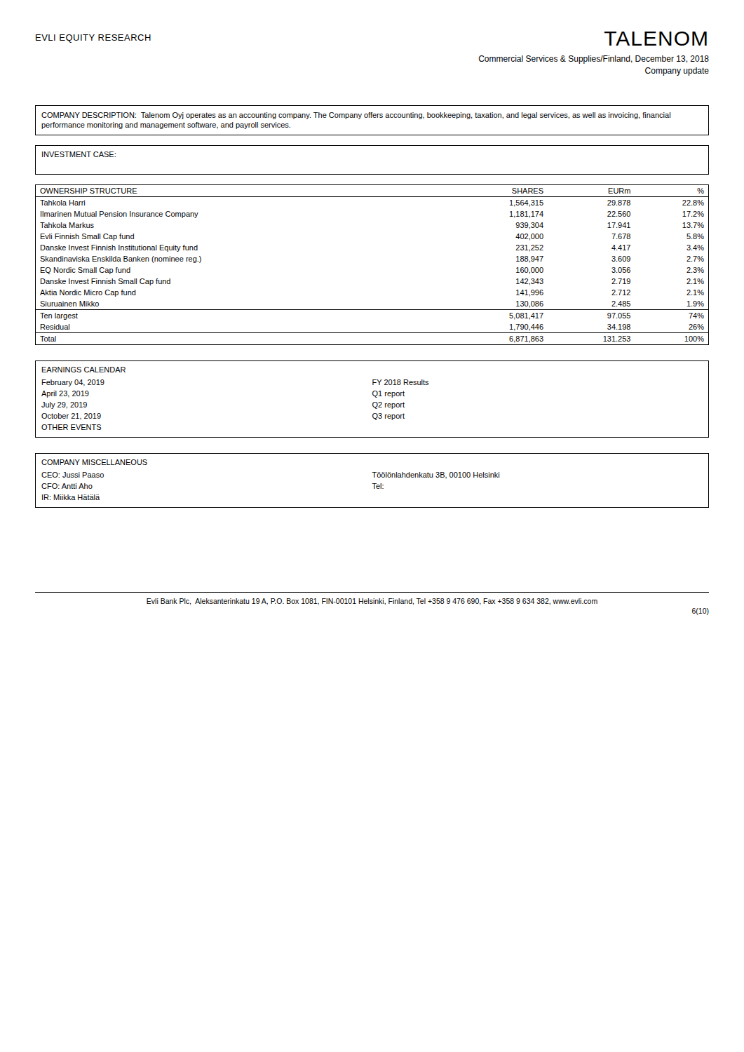EVLI EQUITY RESEARCH
TALENOM
Commercial Services & Supplies/Finland, December 13, 2018
Company update
COMPANY DESCRIPTION: Talenom Oyj operates as an accounting company. The Company offers accounting, bookkeeping, taxation, and legal services, as well as invoicing, financial performance monitoring and management software, and payroll services.
INVESTMENT CASE:
| OWNERSHIP STRUCTURE | SHARES | EURm | % |
| --- | --- | --- | --- |
| Tahkola Harri | 1,564,315 | 29.878 | 22.8% |
| Ilmarinen Mutual Pension Insurance Company | 1,181,174 | 22.560 | 17.2% |
| Tahkola Markus | 939,304 | 17.941 | 13.7% |
| Evli Finnish Small Cap fund | 402,000 | 7.678 | 5.8% |
| Danske Invest Finnish Institutional Equity fund | 231,252 | 4.417 | 3.4% |
| Skandinaviska Enskilda Banken (nominee reg.) | 188,947 | 3.609 | 2.7% |
| EQ Nordic Small Cap fund | 160,000 | 3.056 | 2.3% |
| Danske Invest Finnish Small Cap fund | 142,343 | 2.719 | 2.1% |
| Aktia Nordic Micro Cap fund | 141,996 | 2.712 | 2.1% |
| Siuruainen Mikko | 130,086 | 2.485 | 1.9% |
| Ten largest | 5,081,417 | 97.055 | 74% |
| Residual | 1,790,446 | 34.198 | 26% |
| Total | 6,871,863 | 131.253 | 100% |
EARNINGS CALENDAR
| February 04, 2019 | FY 2018 Results |
| April 23, 2019 | Q1 report |
| July 29, 2019 | Q2 report |
| October 21, 2019 | Q3 report |
| OTHER EVENTS | |
COMPANY MISCELLANEOUS
| CEO: Jussi Paaso | Töölönlahdenkatu 3B, 00100 Helsinki |
| CFO: Antti Aho | Tel: |
| IR: Miikka Hätälä | |
Evli Bank Plc, Aleksanterinkatu 19 A, P.O. Box 1081, FIN-00101 Helsinki, Finland, Tel +358 9 476 690, Fax +358 9 634 382, www.evli.com
6(10)